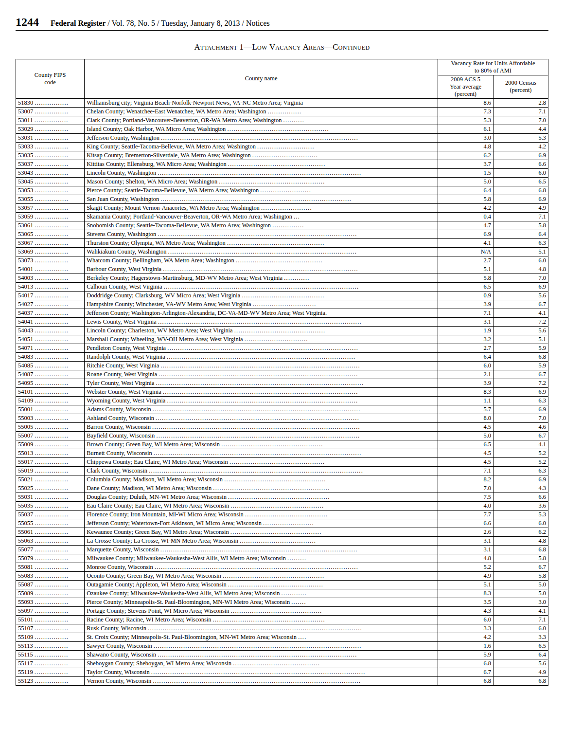1244
Federal Register / Vol. 78, No. 5 / Tuesday, January 8, 2013 / Notices
Attachment 1—Low Vacancy Areas—Continued
| County FIPS code | County name | Vacancy Rate for Units Affordable to 80% of AMI |
| --- | --- | --- |
| 2009 ACS 5 Year average (percent) | 2000 Census (percent) |
| 51830 ................ | Williamsburg city; Virginia Beach-Norfolk-Newport News, VA-NC Metro Area; Virginia | 8.6 | 2.8 |
| 53007 ................ | Chelan County; Wenatchee-East Wenatchee, WA Metro Area; Washington ................ | 7.3 | 7.1 |
| 53011 ................ | Clark County; Portland-Vancouver-Beaverton, OR-WA Metro Area; Washington .......... | 5.3 | 7.0 |
| 53029 ................ | Island County; Oak Harbor, WA Micro Area; Washington ................................................ | 6.1 | 4.4 |
| 53031 ................ | Jefferson County, Washington ............................................................................................. | 3.0 | 5.3 |
| 53033 ................ | King County; Seattle-Tacoma-Bellevue, WA Metro Area; Washington ........................... | 4.8 | 4.2 |
| 53035 ................ | Kitsap County; Bremerton-Silverdale, WA Metro Area; Washington ............................... | 6.2 | 6.9 |
| 53037 ................ | Kittitas County; Ellensburg, WA Micro Area; Washington .............................................. | 3.7 | 6.6 |
| 53043 ................ | Lincoln County, Washington ................................................................................................ | 1.5 | 6.0 |
| 53045 ................ | Mason County; Shelton, WA Micro Area; Washington .................................................. | 5.0 | 6.5 |
| 53053 ................ | Pierce County; Seattle-Tacoma-Bellevue, WA Metro Area; Washington ........................ | 6.4 | 6.8 |
| 53055 ................ | San Juan County, Washington .......................................................................................... | 5.8 | 6.9 |
| 53057 ................ | Skagit County; Mount Vernon-Anacortes, WA Metro Area; Washington ........................ | 4.2 | 4.9 |
| 53059 ................ | Skamania County; Portland-Vancouver-Beaverton, OR-WA Metro Area; Washington ... | 0.4 | 7.1 |
| 53061 ................ | Snohomish County; Seattle-Tacoma-Bellevue, WA Metro Area; Washington ............... | 4.7 | 5.8 |
| 53065 ................ | Stevens County, Washington .............................................................................................. | 6.9 | 6.4 |
| 53067 ................ | Thurston County; Olympia, WA Metro Area; Washington .............................................. | 4.1 | 6.3 |
| 53069 ................ | Wahkiakum County, Washington ......................................................................................... | N/A | 5.1 |
| 53073 ................ | Whatcom County; Bellingham, WA Metro Area; Washington ......................................... | 2.7 | 6.0 |
| 54001 ................ | Barbour County, West Virginia ............................................................................................ | 5.1 | 4.8 |
| 54003 ................ | Berkeley County; Hagerstown-Martinsburg, MD-WV Metro Area; West Virginia ............ | 5.8 | 7.0 |
| 54013 ................ | Calhoun County, West Virginia ............................................................................................ | 6.5 | 6.9 |
| 54017 ................ | Doddridge County; Clarksburg, WV Micro Area; West Virginia ....................................... | 0.9 | 5.6 |
| 54027 ................ | Hampshire County; Winchester, VA-WV Metro Area; West Virginia .............................. | 3.9 | 6.7 |
| 54037 ................ | Jefferson County; Washington-Arlington-Alexandria, DC-VA-MD-WV Metro Area; West Virginia. | 7.1 | 4.1 |
| 54041 ................ | Lewis County, West Virginia ................................................................................................ | 3.1 | 7.2 |
| 54043 ................ | Lincoln County; Charleston, WV Metro Area; West Virginia ........................................... | 1.9 | 5.6 |
| 54051 ................ | Marshall County; Wheeling, WV-OH Metro Area; West Virginia .............................. | 3.2 | 5.1 |
| 54071 ................ | Pendleton County, West Virginia .......................................................................................... | 2.7 | 5.9 |
| 54083 ................ | Randolph County, West Virginia ......................................................................................... | 6.4 | 6.8 |
| 54085 ................ | Ritchie County, West Virginia .............................................................................................. | 6.0 | 5.9 |
| 54087 ................ | Roane County, West Virginia .............................................................................................. | 2.1 | 6.7 |
| 54095 ................ | Tyler County, West Virginia .................................................................................................. | 3.9 | 7.2 |
| 54101 ................ | Webster County, West Virginia ............................................................................................ | 8.3 | 6.9 |
| 54109 ................ | Wyoming County, West Virginia .......................................................................................... | 1.1 | 6.3 |
| 55001 ................ | Adams County, Wisconsin .................................................................................................. | 5.7 | 6.9 |
| 55003 ................ | Ashland County, Wisconsin ................................................................................................ | 8.0 | 7.0 |
| 55005 ................ | Barron County, Wisconsin .................................................................................................. | 4.5 | 4.6 |
| 55007 ................ | Bayfield County, Wisconsin ................................................................................................ | 5.0 | 6.7 |
| 55009 ................ | Brown County; Green Bay, WI Metro Area; Wisconsin ................................................ | 6.5 | 4.1 |
| 55013 ................ | Burnett County, Wisconsin .................................................................................................. | 4.5 | 5.2 |
| 55017 ................ | Chippewa County; Eau Claire, WI Metro Area; Wisconsin ............................................. | 4.5 | 5.2 |
| 55019 ................ | Clark County, Wisconsin ..................................................................................................... | 7.1 | 6.3 |
| 55021 ................ | Columbia County; Madison, WI Metro Area; Wisconsin ................................................ | 8.2 | 6.9 |
| 55025 ................ | Dane County; Madison, WI Metro Area; Wisconsin ....................................................... | 7.0 | 4.3 |
| 55031 ................ | Douglas County; Duluth, MN-WI Metro Area; Wisconsin ................................................ | 7.5 | 6.6 |
| 55035 ................ | Eau Claire County; Eau Claire, WI Metro Area; Wisconsin ............................................ | 4.0 | 3.6 |
| 55037 ................ | Florence County; Iron Mountain, MI-WI Micro Area; Wisconsin ....................................... | 7.7 | 5.3 |
| 55055 ................ | Jefferson County; Watertown-Fort Atkinson, WI Micro Area; Wisconsin ........................ | 6.6 | 6.0 |
| 55061 ................ | Kewaunee County; Green Bay, WI Metro Area; Wisconsin ........................................... | 2.6 | 6.2 |
| 55063 ................ | La Crosse County; La Crosse, WI-MN Metro Area; Wisconsin .................................... | 3.1 | 4.8 |
| 55077 ................ | Marquette County, Wisconsin ............................................................................................. | 3.1 | 6.8 |
| 55079 ................ | Milwaukee County; Milwaukee-Waukesha-West Allis, WI Metro Area; Wisconsin ......... | 4.8 | 5.8 |
| 55081 ................ | Monroe County, Wisconsin ................................................................................................ | 5.2 | 6.7 |
| 55083 ................ | Oconto County; Green Bay, WI Metro Area; Wisconsin ................................................ | 4.9 | 5.8 |
| 55087 ................ | Outagamie County; Appleton, WI Metro Area; Wisconsin ............................................. | 5.1 | 5.0 |
| 55089 ................ | Ozaukee County; Milwaukee-Waukesha-West Allis, WI Metro Area; Wisconsin ............ | 8.3 | 5.0 |
| 55093 ................ | Pierce County; Minneapolis-St. Paul-Bloomington, MN-WI Metro Area; Wisconsin ....... | 3.5 | 3.0 |
| 55097 ................ | Portage County; Stevens Point, WI Micro Area; Wisconsin ........................................... | 4.3 | 4.1 |
| 55101 ................ | Racine County; Racine, WI Metro Area; Wisconsin ..................................................... | 6.0 | 7.1 |
| 55107 ................ | Rusk County, Wisconsin ..................................................................................................... | 3.3 | 6.0 |
| 55109 ................ | St. Croix County; Minneapolis-St. Paul-Bloomington, MN-WI Metro Area; Wisconsin .... | 4.2 | 3.3 |
| 55113 ................ | Sawyer County, Wisconsin .................................................................................................. | 1.6 | 6.5 |
| 55115 ................ | Shawano County, Wisconsin .............................................................................................. | 5.9 | 6.4 |
| 55117 ................ | Sheboygan County; Sheboygan, WI Metro Area; Wisconsin ......................................... | 6.8 | 5.6 |
| 55119 ................ | Taylor County, Wisconsin ..................................................................................................... | 6.7 | 4.9 |
| 55123 ................ | Vernon County, Wisconsin .................................................................................................. | 6.8 | 6.8 |